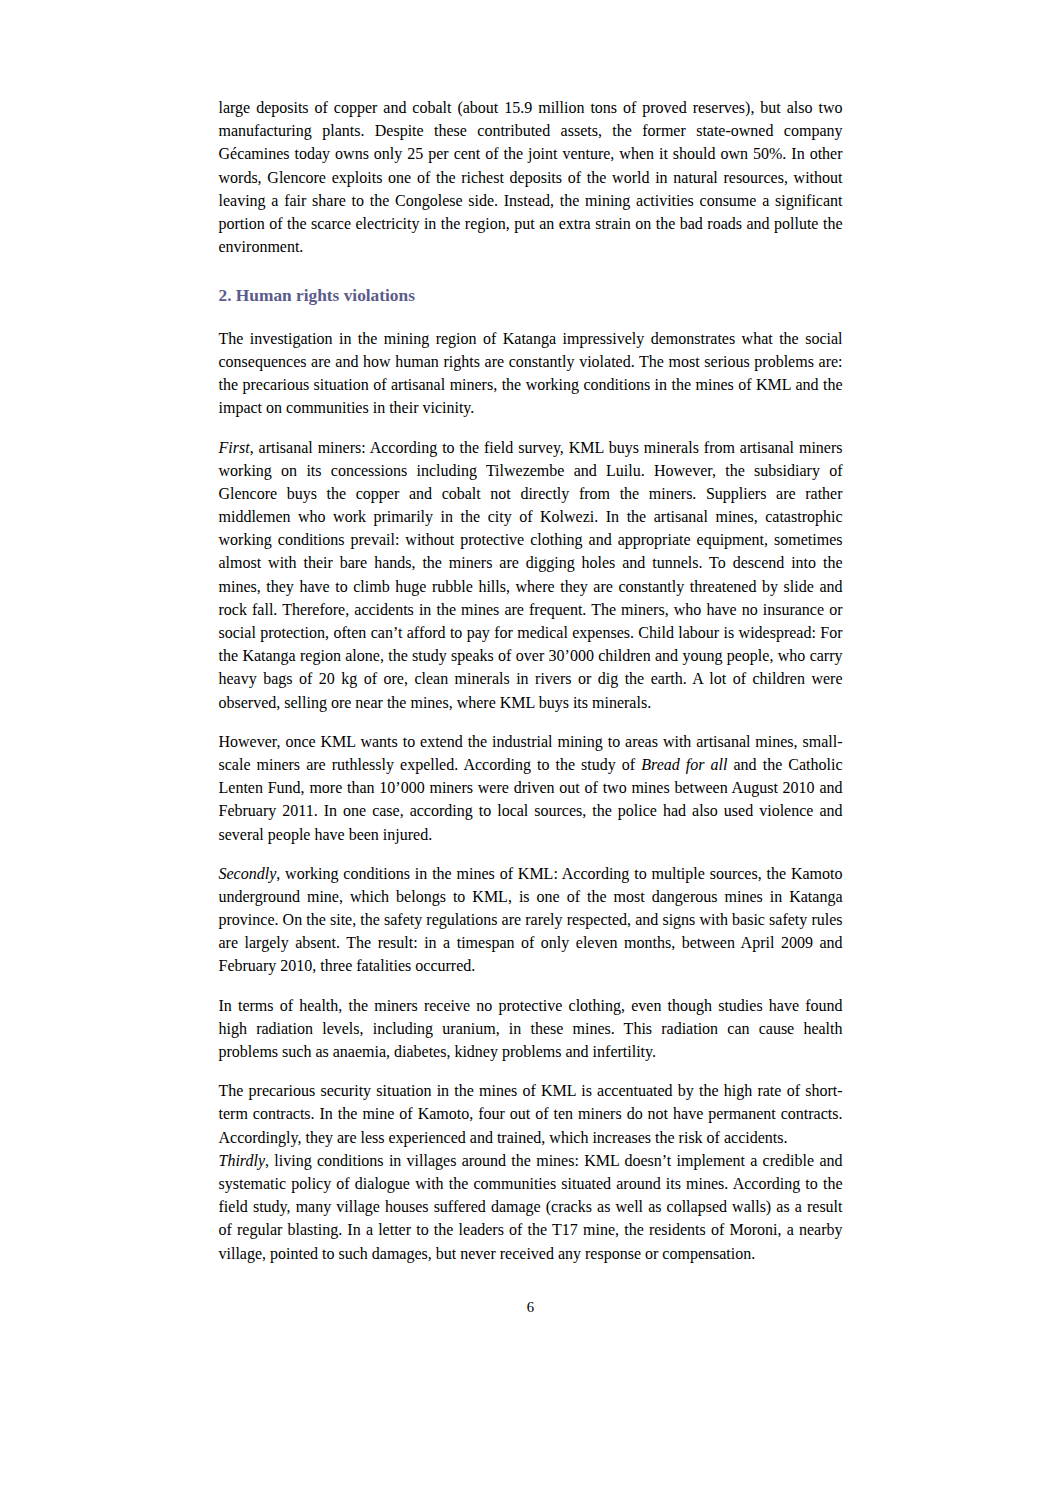large deposits of copper and cobalt (about 15.9 million tons of proved reserves), but also two manufacturing plants. Despite these contributed assets, the former state-owned company Gécamines today owns only 25 per cent of the joint venture, when it should own 50%. In other words, Glencore exploits one of the richest deposits of the world in natural resources, without leaving a fair share to the Congolese side. Instead, the mining activities consume a significant portion of the scarce electricity in the region, put an extra strain on the bad roads and pollute the environment.
2. Human rights violations
The investigation in the mining region of Katanga impressively demonstrates what the social consequences are and how human rights are constantly violated. The most serious problems are: the precarious situation of artisanal miners, the working conditions in the mines of KML and the impact on communities in their vicinity.
First, artisanal miners: According to the field survey, KML buys minerals from artisanal miners working on its concessions including Tilwezembe and Luilu. However, the subsidiary of Glencore buys the copper and cobalt not directly from the miners. Suppliers are rather middlemen who work primarily in the city of Kolwezi. In the artisanal mines, catastrophic working conditions prevail: without protective clothing and appropriate equipment, sometimes almost with their bare hands, the miners are digging holes and tunnels. To descend into the mines, they have to climb huge rubble hills, where they are constantly threatened by slide and rock fall. Therefore, accidents in the mines are frequent. The miners, who have no insurance or social protection, often can’t afford to pay for medical expenses. Child labour is widespread: For the Katanga region alone, the study speaks of over 30’000 children and young people, who carry heavy bags of 20 kg of ore, clean minerals in rivers or dig the earth. A lot of children were observed, selling ore near the mines, where KML buys its minerals.
However, once KML wants to extend the industrial mining to areas with artisanal mines, small-scale miners are ruthlessly expelled. According to the study of Bread for all and the Catholic Lenten Fund, more than 10’000 miners were driven out of two mines between August 2010 and February 2011. In one case, according to local sources, the police had also used violence and several people have been injured.
Secondly, working conditions in the mines of KML: According to multiple sources, the Kamoto underground mine, which belongs to KML, is one of the most dangerous mines in Katanga province. On the site, the safety regulations are rarely respected, and signs with basic safety rules are largely absent. The result: in a timespan of only eleven months, between April 2009 and February 2010, three fatalities occurred.
In terms of health, the miners receive no protective clothing, even though studies have found high radiation levels, including uranium, in these mines. This radiation can cause health problems such as anaemia, diabetes, kidney problems and infertility.
The precarious security situation in the mines of KML is accentuated by the high rate of short-term contracts. In the mine of Kamoto, four out of ten miners do not have permanent contracts. Accordingly, they are less experienced and trained, which increases the risk of accidents.
Thirdly, living conditions in villages around the mines: KML doesn’t implement a credible and systematic policy of dialogue with the communities situated around its mines. According to the field study, many village houses suffered damage (cracks as well as collapsed walls) as a result of regular blasting. In a letter to the leaders of the T17 mine, the residents of Moroni, a nearby village, pointed to such damages, but never received any response or compensation.
6